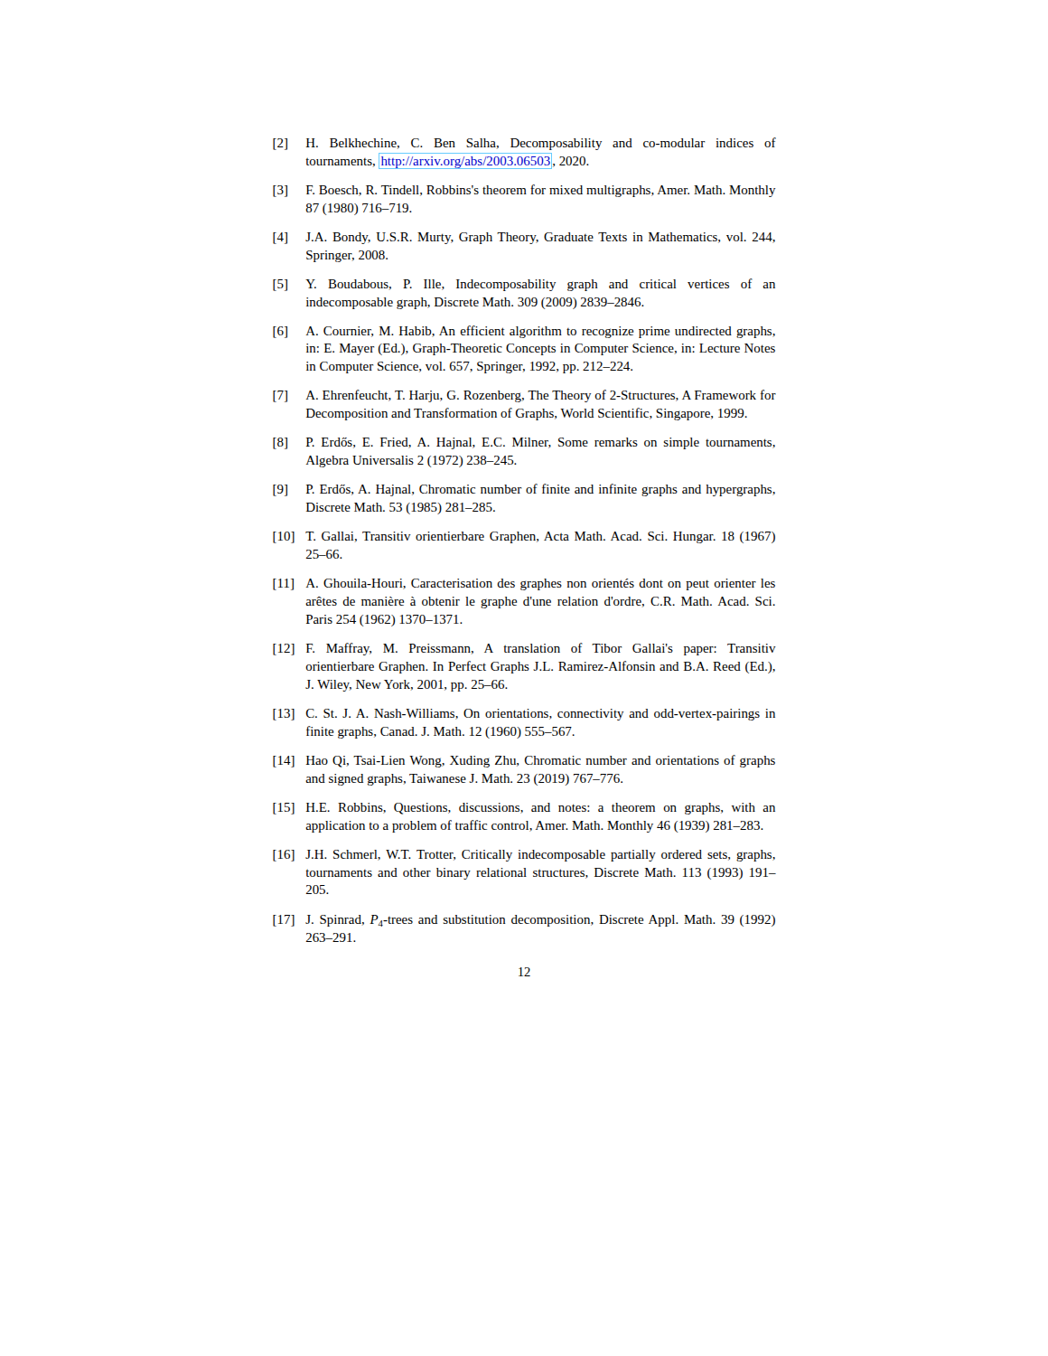[2] H. Belkhechine, C. Ben Salha, Decomposability and co-modular indices of tournaments, http://arxiv.org/abs/2003.06503, 2020.
[3] F. Boesch, R. Tindell, Robbins's theorem for mixed multigraphs, Amer. Math. Monthly 87 (1980) 716–719.
[4] J.A. Bondy, U.S.R. Murty, Graph Theory, Graduate Texts in Mathematics, vol. 244, Springer, 2008.
[5] Y. Boudabous, P. Ille, Indecomposability graph and critical vertices of an indecomposable graph, Discrete Math. 309 (2009) 2839–2846.
[6] A. Cournier, M. Habib, An efficient algorithm to recognize prime undirected graphs, in: E. Mayer (Ed.), Graph-Theoretic Concepts in Computer Science, in: Lecture Notes in Computer Science, vol. 657, Springer, 1992, pp. 212–224.
[7] A. Ehrenfeucht, T. Harju, G. Rozenberg, The Theory of 2-Structures, A Framework for Decomposition and Transformation of Graphs, World Scientific, Singapore, 1999.
[8] P. Erdős, E. Fried, A. Hajnal, E.C. Milner, Some remarks on simple tournaments, Algebra Universalis 2 (1972) 238–245.
[9] P. Erdős, A. Hajnal, Chromatic number of finite and infinite graphs and hypergraphs, Discrete Math. 53 (1985) 281–285.
[10] T. Gallai, Transitiv orientierbare Graphen, Acta Math. Acad. Sci. Hungar. 18 (1967) 25–66.
[11] A. Ghouila-Houri, Caracterisation des graphes non orientés dont on peut orienter les arêtes de manière à obtenir le graphe d'une relation d'ordre, C.R. Math. Acad. Sci. Paris 254 (1962) 1370–1371.
[12] F. Maffray, M. Preissmann, A translation of Tibor Gallai's paper: Transitiv orientierbare Graphen. In Perfect Graphs J.L. Ramirez-Alfonsin and B.A. Reed (Ed.), J. Wiley, New York, 2001, pp. 25–66.
[13] C. St. J. A. Nash-Williams, On orientations, connectivity and odd-vertex-pairings in finite graphs, Canad. J. Math. 12 (1960) 555–567.
[14] Hao Qi, Tsai-Lien Wong, Xuding Zhu, Chromatic number and orientations of graphs and signed graphs, Taiwanese J. Math. 23 (2019) 767–776.
[15] H.E. Robbins, Questions, discussions, and notes: a theorem on graphs, with an application to a problem of traffic control, Amer. Math. Monthly 46 (1939) 281–283.
[16] J.H. Schmerl, W.T. Trotter, Critically indecomposable partially ordered sets, graphs, tournaments and other binary relational structures, Discrete Math. 113 (1993) 191–205.
[17] J. Spinrad, P4-trees and substitution decomposition, Discrete Appl. Math. 39 (1992) 263–291.
12